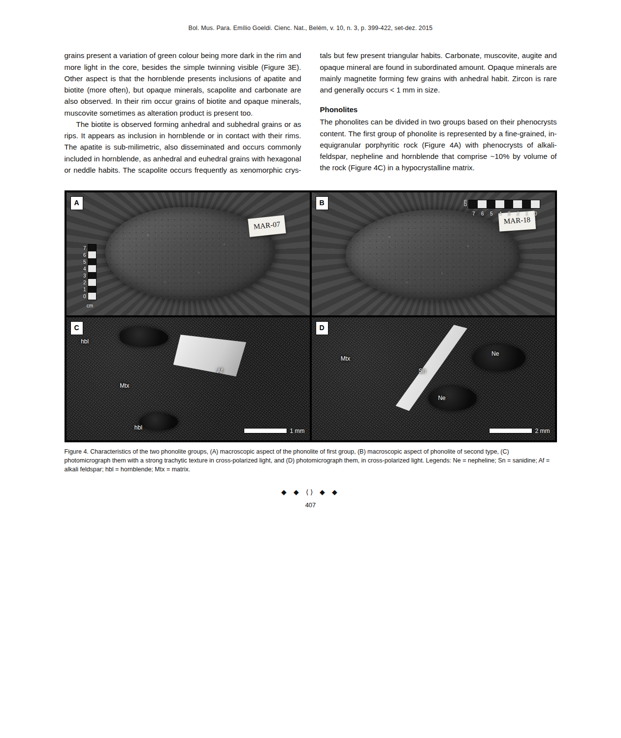Bol. Mus. Para. Emílio Goeldi. Cienc. Nat., Belém, v. 10, n. 3, p. 399-422, set-dez. 2015
grains present a variation of green colour being more dark in the rim and more light in the core, besides the simple twinning visible (Figure 3E). Other aspect is that the hornblende presents inclusions of apatite and biotite (more often), but opaque minerals, scapolite and carbonate are also observed. In their rim occur grains of biotite and opaque minerals, muscovite sometimes as alteration product is present too.
The biotite is observed forming anhedral and subhedral grains or as rips. It appears as inclusion in hornblende or in contact with their rims. The apatite is sub-milimetric, also disseminated and occurs commonly included in hornblende, as anhedral and euhedral grains with hexagonal or neddle habits. The scapolite occurs frequently as xenomorphic crystals but few present triangular habits. Carbonate, muscovite, augite and opaque mineral are found in subordinated amount. Opaque minerals are mainly magnetite forming few grains with anhedral habit. Zircon is rare and generally occurs < 1 mm in size.
Phonolites
The phonolites can be divided in two groups based on their phenocrysts content. The first group of phonolite is represented by a fine-grained, inequigranular porphyritic rock (Figure 4A) with phenocrysts of alkali-feldspar, nepheline and hornblende that comprise ~10% by volume of the rock (Figure 4C) in a hypocrystalline matrix.
A
MAR-07
cm
01234567
B
MAR-18
cm
01234567
C
hbl
hbl
Af
Mtx
1 mm
D
Mtx
Sn
Ne
Ne
2 mm
Figure 4. Characteristics of the two phonolite groups, (A) macroscopic aspect of the phonolite of first group, (B) macroscopic aspect of phonolite of second type, (C) photomicrograph them with a strong trachytic texture in cross-polarized light, and (D) photomicrograph them, in cross-polarized light. Legends: Ne = nepheline; Sn = sanidine; Af = alkali feldspar; hbl = hornblende; Mtx = matrix.
◆ ◆ ⟨⟩ ◆ ◆
407